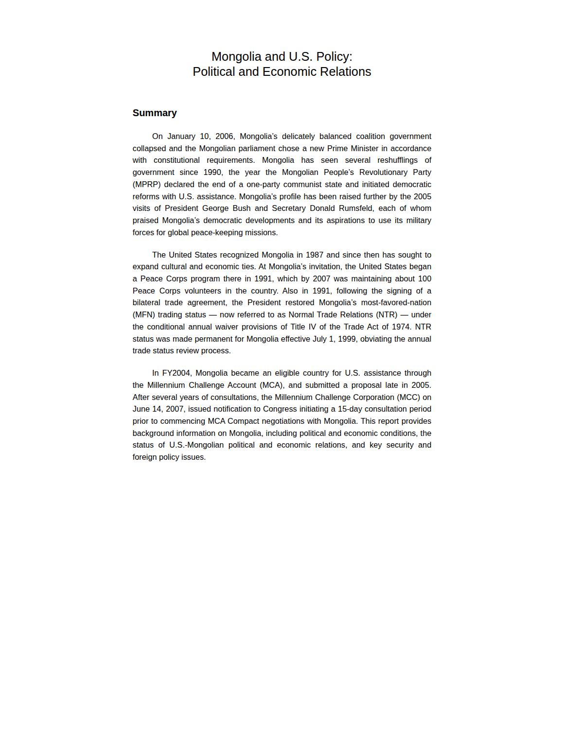Mongolia and U.S. Policy:
Political and Economic Relations
Summary
On January 10, 2006, Mongolia’s delicately balanced coalition government collapsed and the Mongolian parliament chose a new Prime Minister in accordance with constitutional requirements. Mongolia has seen several reshufflings of government since 1990, the year the Mongolian People’s Revolutionary Party (MPRP) declared the end of a one-party communist state and initiated democratic reforms with U.S. assistance. Mongolia’s profile has been raised further by the 2005 visits of President George Bush and Secretary Donald Rumsfeld, each of whom praised Mongolia’s democratic developments and its aspirations to use its military forces for global peace-keeping missions.
The United States recognized Mongolia in 1987 and since then has sought to expand cultural and economic ties. At Mongolia’s invitation, the United States began a Peace Corps program there in 1991, which by 2007 was maintaining about 100 Peace Corps volunteers in the country. Also in 1991, following the signing of a bilateral trade agreement, the President restored Mongolia’s most-favored-nation (MFN) trading status — now referred to as Normal Trade Relations (NTR) — under the conditional annual waiver provisions of Title IV of the Trade Act of 1974. NTR status was made permanent for Mongolia effective July 1, 1999, obviating the annual trade status review process.
In FY2004, Mongolia became an eligible country for U.S. assistance through the Millennium Challenge Account (MCA), and submitted a proposal late in 2005. After several years of consultations, the Millennium Challenge Corporation (MCC) on June 14, 2007, issued notification to Congress initiating a 15-day consultation period prior to commencing MCA Compact negotiations with Mongolia. This report provides background information on Mongolia, including political and economic conditions, the status of U.S.-Mongolian political and economic relations, and key security and foreign policy issues.